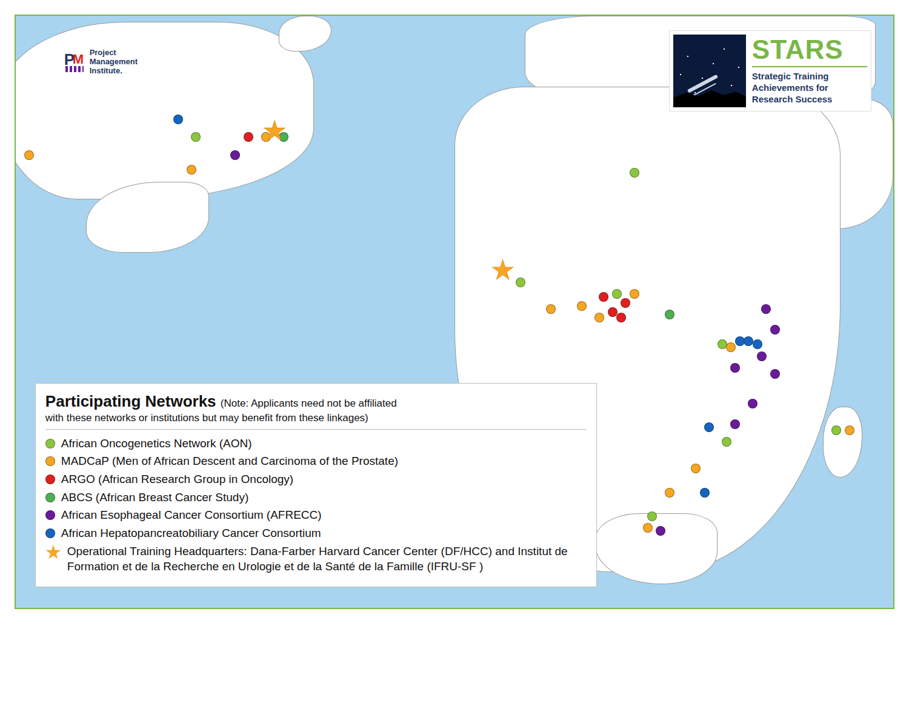P M
Project Management Institute.
STARS
Strategic Training
Achievements for
Research Success
Participating Networks (Note: Applicants need not be affiliated
with these networks or institutions but may benefit from these linkages)
African Oncogenetics Network (AON)
MADCaP (Men of African Descent and Carcinoma of the Prostate)
ARGO (African Research Group in Oncology)
ABCS (African Breast Cancer Study)
African Esophageal Cancer Consortium (AFRECC)
African Hepatopancreatobiliary Cancer Consortium
Operational Training Headquarters: Dana-Farber Harvard Cancer Center (DF/HCC) and Institut de Formation et de la Recherche en Urologie et de la Santé de la Famille (IFRU-SF )